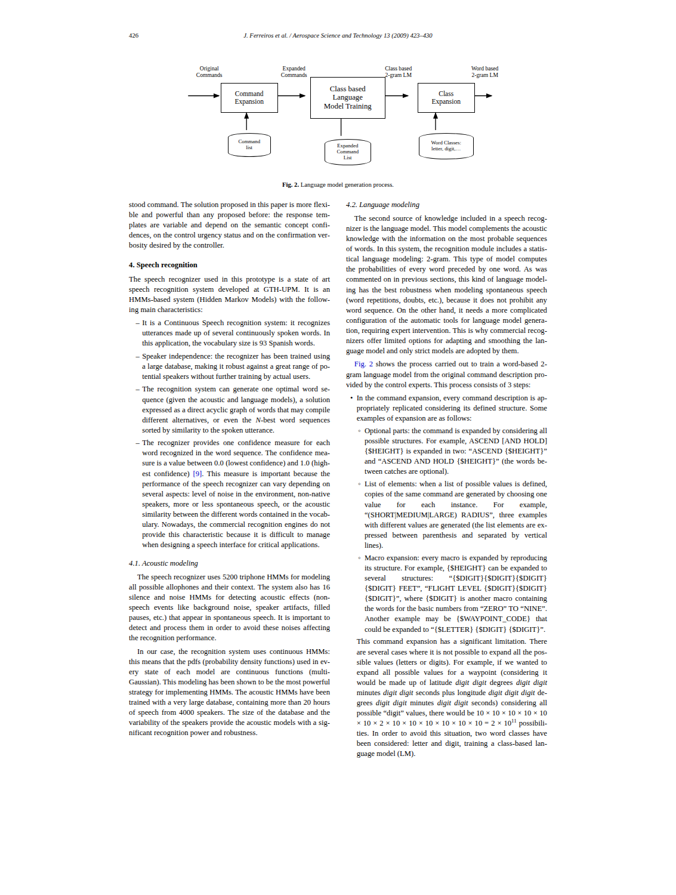426
J. Ferreiros et al. / Aerospace Science and Technology 13 (2009) 423–430
Original
Commands
Expanded
Commands
Class based
2-gram LM
Word based
2-gram LM
Command
Expansion
Class based
Language
Model Training
Class
Expansion
Command
list
Expanded
Command
List
Word Classes:
letter, digit,…
Fig. 2. Language model generation process.
stood command. The solution proposed in this paper is more flexible and powerful than any proposed before: the response templates are variable and depend on the semantic concept confidences, on the control urgency status and on the confirmation verbosity desired by the controller.
4. Speech recognition
The speech recognizer used in this prototype is a state of art speech recognition system developed at GTH-UPM. It is an HMMs-based system (Hidden Markov Models) with the following main characteristics:
It is a Continuous Speech recognition system: it recognizes utterances made up of several continuously spoken words. In this application, the vocabulary size is 93 Spanish words.
Speaker independence: the recognizer has been trained using a large database, making it robust against a great range of potential speakers without further training by actual users.
The recognition system can generate one optimal word sequence (given the acoustic and language models), a solution expressed as a direct acyclic graph of words that may compile different alternatives, or even the N-best word sequences sorted by similarity to the spoken utterance.
The recognizer provides one confidence measure for each word recognized in the word sequence. The confidence measure is a value between 0.0 (lowest confidence) and 1.0 (highest confidence) [9]. This measure is important because the performance of the speech recognizer can vary depending on several aspects: level of noise in the environment, non-native speakers, more or less spontaneous speech, or the acoustic similarity between the different words contained in the vocabulary. Nowadays, the commercial recognition engines do not provide this characteristic because it is difficult to manage when designing a speech interface for critical applications.
4.1. Acoustic modeling
The speech recognizer uses 5200 triphone HMMs for modeling all possible allophones and their context. The system also has 16 silence and noise HMMs for detecting acoustic effects (non-speech events like background noise, speaker artifacts, filled pauses, etc.) that appear in spontaneous speech. It is important to detect and process them in order to avoid these noises affecting the recognition performance.
In our case, the recognition system uses continuous HMMs: this means that the pdfs (probability density functions) used in every state of each model are continuous functions (multi-Gaussian). This modeling has been shown to be the most powerful strategy for implementing HMMs. The acoustic HMMs have been trained with a very large database, containing more than 20 hours of speech from 4000 speakers. The size of the database and the variability of the speakers provide the acoustic models with a significant recognition power and robustness.
4.2. Language modeling
The second source of knowledge included in a speech recognizer is the language model. This model complements the acoustic knowledge with the information on the most probable sequences of words. In this system, the recognition module includes a statistical language modeling: 2-gram. This type of model computes the probabilities of every word preceded by one word. As was commented on in previous sections, this kind of language modeling has the best robustness when modeling spontaneous speech (word repetitions, doubts, etc.), because it does not prohibit any word sequence. On the other hand, it needs a more complicated configuration of the automatic tools for language model generation, requiring expert intervention. This is why commercial recognizers offer limited options for adapting and smoothing the language model and only strict models are adopted by them.
Fig. 2 shows the process carried out to train a word-based 2-gram language model from the original command description provided by the control experts. This process consists of 3 steps:
In the command expansion, every command description is appropriately replicated considering its defined structure. Some examples of expansion are as follows:
Optional parts: the command is expanded by considering all possible structures. For example, ASCEND [AND HOLD] {$HEIGHT} is expanded in two: “ASCEND {$HEIGHT}” and “ASCEND AND HOLD {$HEIGHT}” (the words between catches are optional).
List of elements: when a list of possible values is defined, copies of the same command are generated by choosing one value for each instance. For example, “(SHORT|MEDIUM|LARGE) RADIUS”, three examples with different values are generated (the list elements are expressed between parenthesis and separated by vertical lines).
Macro expansion: every macro is expanded by reproducing its structure. For example, {$HEIGHT} can be expanded to several structures: “{$DIGIT}{$DIGIT}{$DIGIT}{$DIGIT} FEET”, “FLIGHT LEVEL {$DIGIT}{$DIGIT}{$DIGIT}”, where {$DIGIT} is another macro containing the words for the basic numbers from “ZERO” TO “NINE”. Another example may be {$WAYPOINT_CODE} that could be expanded to “{$LETTER} {$DIGIT} {$DIGIT}”.
This command expansion has a significant limitation. There are several cases where it is not possible to expand all the possible values (letters or digits). For example, if we wanted to expand all possible values for a waypoint (considering it would be made up of latitude digit digit degrees digit digit minutes digit digit seconds plus longitude digit digit digit degrees digit digit minutes digit digit seconds) considering all possible “digit” values, there would be 10 × 10 × 10 × 10 × 10 × 10 × 2 × 10 × 10 × 10 × 10 × 10 × 10 = 2 × 1011 possibilities. In order to avoid this situation, two word classes have been considered: letter and digit, training a class-based language model (LM).